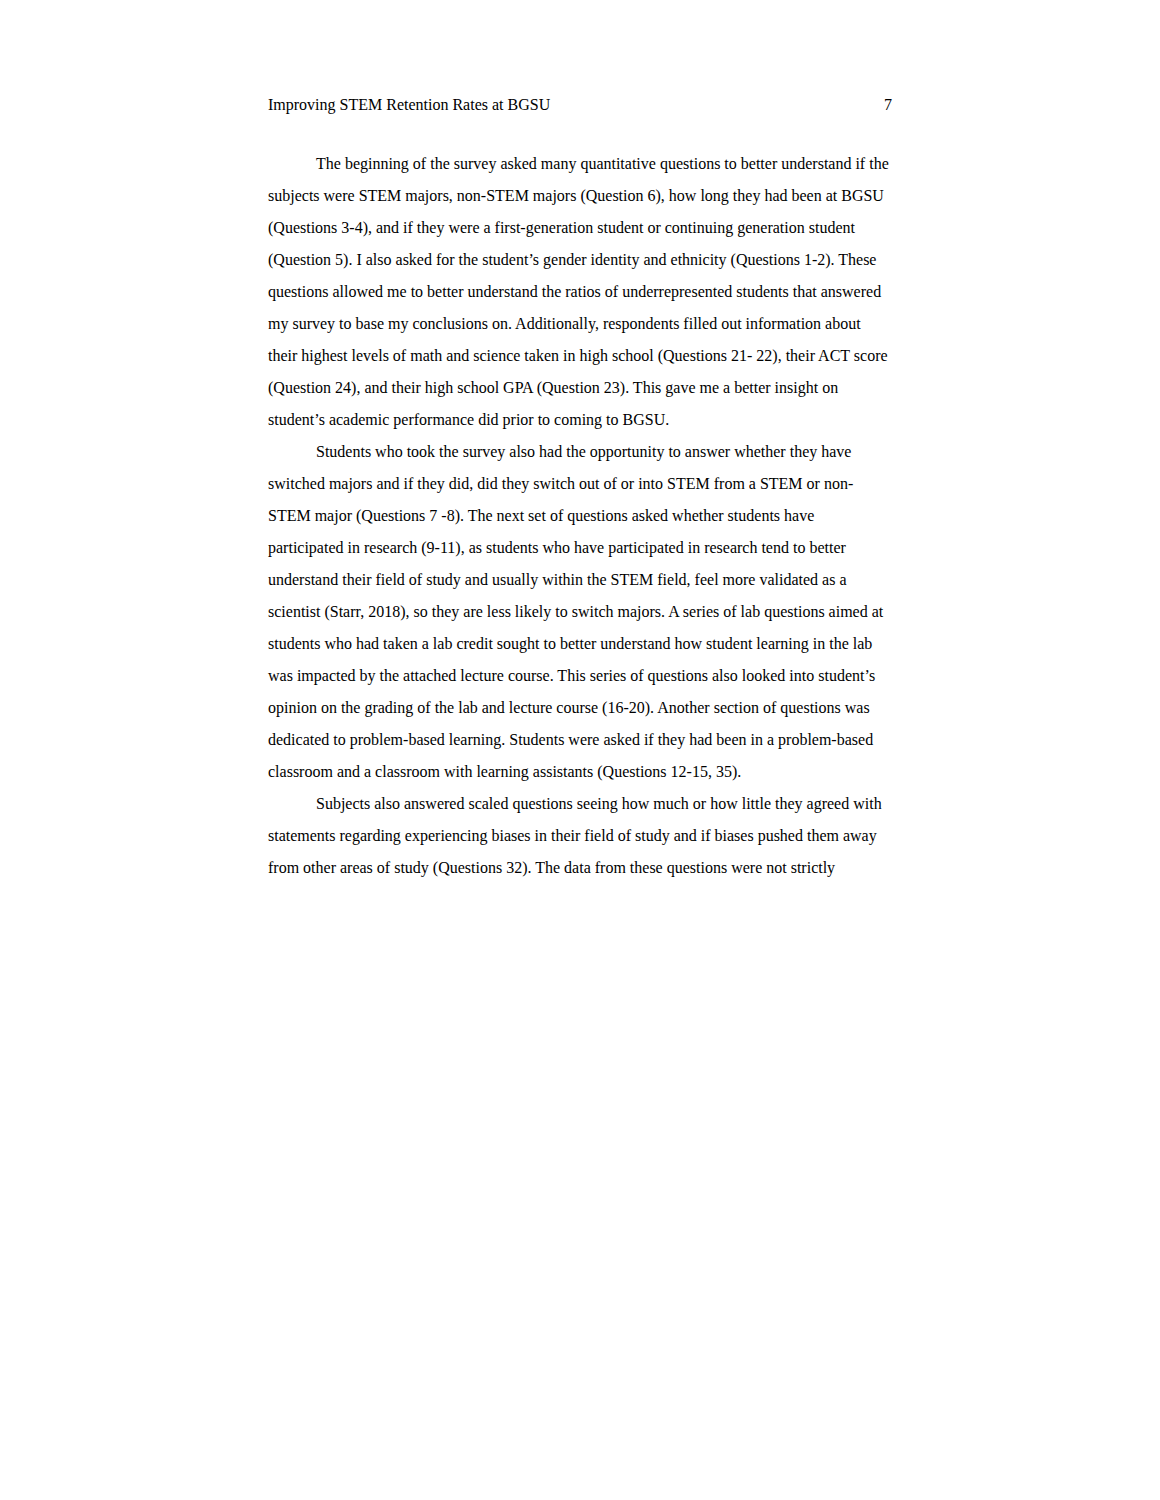Improving STEM Retention Rates at BGSU 7
The beginning of the survey asked many quantitative questions to better understand if the subjects were STEM majors, non-STEM majors (Question 6), how long they had been at BGSU (Questions 3-4), and if they were a first-generation student or continuing generation student (Question 5). I also asked for the student’s gender identity and ethnicity (Questions 1-2). These questions allowed me to better understand the ratios of underrepresented students that answered my survey to base my conclusions on. Additionally, respondents filled out information about their highest levels of math and science taken in high school (Questions 21- 22), their ACT score (Question 24), and their high school GPA (Question 23). This gave me a better insight on student’s academic performance did prior to coming to BGSU.
Students who took the survey also had the opportunity to answer whether they have switched majors and if they did, did they switch out of or into STEM from a STEM or non-STEM major (Questions 7 -8). The next set of questions asked whether students have participated in research (9-11), as students who have participated in research tend to better understand their field of study and usually within the STEM field, feel more validated as a scientist (Starr, 2018), so they are less likely to switch majors. A series of lab questions aimed at students who had taken a lab credit sought to better understand how student learning in the lab was impacted by the attached lecture course. This series of questions also looked into student’s opinion on the grading of the lab and lecture course (16-20). Another section of questions was dedicated to problem-based learning. Students were asked if they had been in a problem-based classroom and a classroom with learning assistants (Questions 12-15, 35).
Subjects also answered scaled questions seeing how much or how little they agreed with statements regarding experiencing biases in their field of study and if biases pushed them away from other areas of study (Questions 32). The data from these questions were not strictly